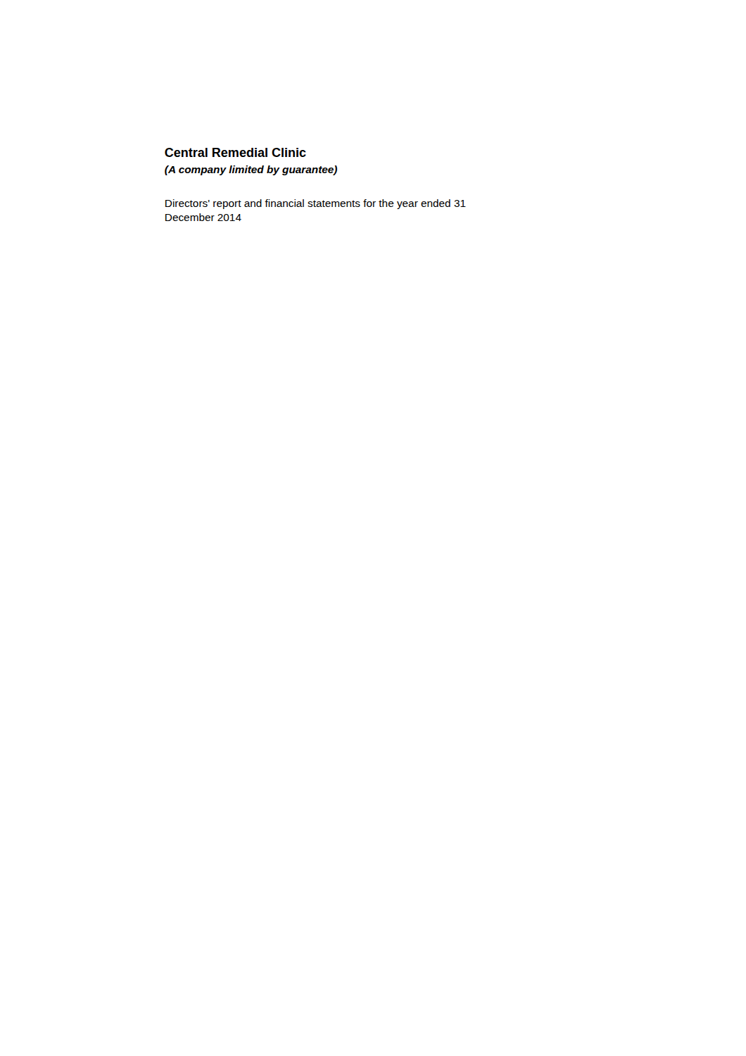Central Remedial Clinic
(A company limited by guarantee)
Directors' report and financial statements for the year ended 31 December 2014